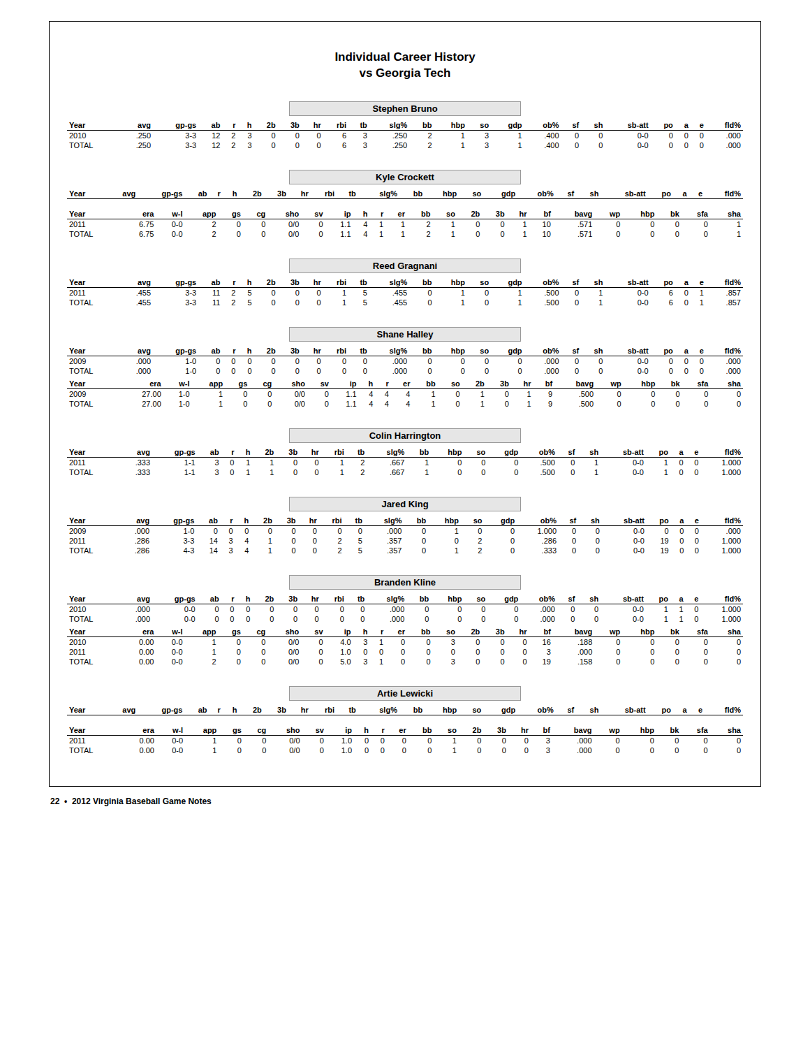Individual Career History
vs Georgia Tech
Stephen Bruno
| Year | avg | gp-gs | ab | r | h | 2b | 3b | hr | rbi | tb | slg% | bb | hbp | so | gdp | ob% | sf | sh | sb-att | po | a | e | fld% |
| --- | --- | --- | --- | --- | --- | --- | --- | --- | --- | --- | --- | --- | --- | --- | --- | --- | --- | --- | --- | --- | --- | --- | --- |
| 2010 | .250 | 3-3 | 12 | 2 | 3 | 0 | 0 | 0 | 6 | 3 | .250 | 2 | 1 | 3 | 1 | .400 | 0 | 0 | 0-0 | 0 | 0 | 0 | .000 |
| TOTAL | .250 | 3-3 | 12 | 2 | 3 | 0 | 0 | 0 | 6 | 3 | .250 | 2 | 1 | 3 | 1 | .400 | 0 | 0 | 0-0 | 0 | 0 | 0 | .000 |
Kyle Crockett
| Year | avg | gp-gs | ab | r | h | 2b | 3b | hr | rbi | tb | slg% | bb | hbp | so | gdp | ob% | sf | sh | sb-att | po | a | e | fld% |
| --- | --- | --- | --- | --- | --- | --- | --- | --- | --- | --- | --- | --- | --- | --- | --- | --- | --- | --- | --- | --- | --- | --- | --- |
| Year | era | w-l | app | gs | cg | sho | sv | ip | h | r | er | bb | so | 2b | 3b | hr | bf | bavg | wp | hbp | bk | sfa | sha |
| --- | --- | --- | --- | --- | --- | --- | --- | --- | --- | --- | --- | --- | --- | --- | --- | --- | --- | --- | --- | --- | --- | --- | --- |
| 2011 | 6.75 | 0-0 | 2 | 0 | 0 | 0/0 | 0 | 1.1 | 4 | 1 | 1 | 2 | 1 | 0 | 0 | 1 | 10 | .571 | 0 | 0 | 0 | 0 | 1 |
| TOTAL | 6.75 | 0-0 | 2 | 0 | 0 | 0/0 | 0 | 1.1 | 4 | 1 | 1 | 2 | 1 | 0 | 0 | 1 | 10 | .571 | 0 | 0 | 0 | 0 | 1 |
Reed Gragnani
| Year | avg | gp-gs | ab | r | h | 2b | 3b | hr | rbi | tb | slg% | bb | hbp | so | gdp | ob% | sf | sh | sb-att | po | a | e | fld% |
| --- | --- | --- | --- | --- | --- | --- | --- | --- | --- | --- | --- | --- | --- | --- | --- | --- | --- | --- | --- | --- | --- | --- | --- |
| 2011 | .455 | 3-3 | 11 | 2 | 5 | 0 | 0 | 0 | 1 | 5 | .455 | 0 | 1 | 0 | 1 | .500 | 0 | 1 | 0-0 | 6 | 0 | 1 | .857 |
| TOTAL | .455 | 3-3 | 11 | 2 | 5 | 0 | 0 | 0 | 1 | 5 | .455 | 0 | 1 | 0 | 1 | .500 | 0 | 1 | 0-0 | 6 | 0 | 1 | .857 |
Shane Halley
| Year | avg | gp-gs | ab | r | h | 2b | 3b | hr | rbi | tb | slg% | bb | hbp | so | gdp | ob% | sf | sh | sb-att | po | a | e | fld% |
| --- | --- | --- | --- | --- | --- | --- | --- | --- | --- | --- | --- | --- | --- | --- | --- | --- | --- | --- | --- | --- | --- | --- | --- |
| 2009 | .000 | 1-0 | 0 | 0 | 0 | 0 | 0 | 0 | 0 | 0 | .000 | 0 | 0 | 0 | 0 | .000 | 0 | 0 | 0-0 | 0 | 0 | 0 | .000 |
| TOTAL | .000 | 1-0 | 0 | 0 | 0 | 0 | 0 | 0 | 0 | 0 | .000 | 0 | 0 | 0 | 0 | .000 | 0 | 0 | 0-0 | 0 | 0 | 0 | .000 |
| Year | era | w-l | app | gs | cg | sho | sv | ip | h | r | er | bb | so | 2b | 3b | hr | bf | bavg | wp | hbp | bk | sfa | sha |
| --- | --- | --- | --- | --- | --- | --- | --- | --- | --- | --- | --- | --- | --- | --- | --- | --- | --- | --- | --- | --- | --- | --- | --- |
| 2009 | 27.00 | 1-0 | 1 | 0 | 0 | 0/0 | 0 | 1.1 | 4 | 4 | 4 | 1 | 0 | 1 | 0 | 1 | 9 | .500 | 0 | 0 | 0 | 0 | 0 |
| TOTAL | 27.00 | 1-0 | 1 | 0 | 0 | 0/0 | 0 | 1.1 | 4 | 4 | 4 | 1 | 0 | 1 | 0 | 1 | 9 | .500 | 0 | 0 | 0 | 0 | 0 |
Colin Harrington
| Year | avg | gp-gs | ab | r | h | 2b | 3b | hr | rbi | tb | slg% | bb | hbp | so | gdp | ob% | sf | sh | sb-att | po | a | e | fld% |
| --- | --- | --- | --- | --- | --- | --- | --- | --- | --- | --- | --- | --- | --- | --- | --- | --- | --- | --- | --- | --- | --- | --- | --- |
| 2011 | .333 | 1-1 | 3 | 0 | 1 | 1 | 0 | 0 | 1 | 2 | .667 | 1 | 0 | 0 | 0 | .500 | 0 | 1 | 0-0 | 1 | 0 | 0 | 1.000 |
| TOTAL | .333 | 1-1 | 3 | 0 | 1 | 1 | 0 | 0 | 1 | 2 | .667 | 1 | 0 | 0 | 0 | .500 | 0 | 1 | 0-0 | 1 | 0 | 0 | 1.000 |
Jared King
| Year | avg | gp-gs | ab | r | h | 2b | 3b | hr | rbi | tb | slg% | bb | hbp | so | gdp | ob% | sf | sh | sb-att | po | a | e | fld% |
| --- | --- | --- | --- | --- | --- | --- | --- | --- | --- | --- | --- | --- | --- | --- | --- | --- | --- | --- | --- | --- | --- | --- | --- |
| 2009 | .000 | 1-0 | 0 | 0 | 0 | 0 | 0 | 0 | 0 | 0 | .000 | 0 | 1 | 0 | 0 | 1.000 | 0 | 0 | 0-0 | 0 | 0 | 0 | .000 |
| 2011 | .286 | 3-3 | 14 | 3 | 4 | 1 | 0 | 0 | 2 | 5 | .357 | 0 | 0 | 2 | 0 | .286 | 0 | 0 | 0-0 | 19 | 0 | 0 | 1.000 |
| TOTAL | .286 | 4-3 | 14 | 3 | 4 | 1 | 0 | 0 | 2 | 5 | .357 | 0 | 1 | 2 | 0 | .333 | 0 | 0 | 0-0 | 19 | 0 | 0 | 1.000 |
Branden Kline
| Year | avg | gp-gs | ab | r | h | 2b | 3b | hr | rbi | tb | slg% | bb | hbp | so | gdp | ob% | sf | sh | sb-att | po | a | e | fld% |
| --- | --- | --- | --- | --- | --- | --- | --- | --- | --- | --- | --- | --- | --- | --- | --- | --- | --- | --- | --- | --- | --- | --- | --- |
| 2010 | .000 | 0-0 | 0 | 0 | 0 | 0 | 0 | 0 | 0 | 0 | .000 | 0 | 0 | 0 | 0 | .000 | 0 | 0 | 0-0 | 1 | 1 | 0 | 1.000 |
| TOTAL | .000 | 0-0 | 0 | 0 | 0 | 0 | 0 | 0 | 0 | 0 | .000 | 0 | 0 | 0 | 0 | .000 | 0 | 0 | 0-0 | 1 | 1 | 0 | 1.000 |
| Year | era | w-l | app | gs | cg | sho | sv | ip | h | r | er | bb | so | 2b | 3b | hr | bf | bavg | wp | hbp | bk | sfa | sha |
| --- | --- | --- | --- | --- | --- | --- | --- | --- | --- | --- | --- | --- | --- | --- | --- | --- | --- | --- | --- | --- | --- | --- | --- |
| 2010 | 0.00 | 0-0 | 1 | 0 | 0 | 0/0 | 0 | 4.0 | 3 | 1 | 0 | 0 | 3 | 0 | 0 | 0 | 16 | .188 | 0 | 0 | 0 | 0 | 0 |
| 2011 | 0.00 | 0-0 | 1 | 0 | 0 | 0/0 | 0 | 1.0 | 0 | 0 | 0 | 0 | 0 | 0 | 0 | 0 | 3 | .000 | 0 | 0 | 0 | 0 | 0 |
| TOTAL | 0.00 | 0-0 | 2 | 0 | 0 | 0/0 | 0 | 5.0 | 3 | 1 | 0 | 0 | 3 | 0 | 0 | 0 | 19 | .158 | 0 | 0 | 0 | 0 | 0 |
Artie Lewicki
| Year | avg | gp-gs | ab | r | h | 2b | 3b | hr | rbi | tb | slg% | bb | hbp | so | gdp | ob% | sf | sh | sb-att | po | a | e | fld% |
| --- | --- | --- | --- | --- | --- | --- | --- | --- | --- | --- | --- | --- | --- | --- | --- | --- | --- | --- | --- | --- | --- | --- | --- |
| Year | era | w-l | app | gs | cg | sho | sv | ip | h | r | er | bb | so | 2b | 3b | hr | bf | bavg | wp | hbp | bk | sfa | sha |
| --- | --- | --- | --- | --- | --- | --- | --- | --- | --- | --- | --- | --- | --- | --- | --- | --- | --- | --- | --- | --- | --- | --- | --- |
| 2011 | 0.00 | 0-0 | 1 | 0 | 0 | 0/0 | 0 | 1.0 | 0 | 0 | 0 | 0 | 1 | 0 | 0 | 0 | 3 | .000 | 0 | 0 | 0 | 0 | 0 |
| TOTAL | 0.00 | 0-0 | 1 | 0 | 0 | 0/0 | 0 | 1.0 | 0 | 0 | 0 | 0 | 1 | 0 | 0 | 0 | 3 | .000 | 0 | 0 | 0 | 0 | 0 |
22 • 2012 Virginia Baseball Game Notes